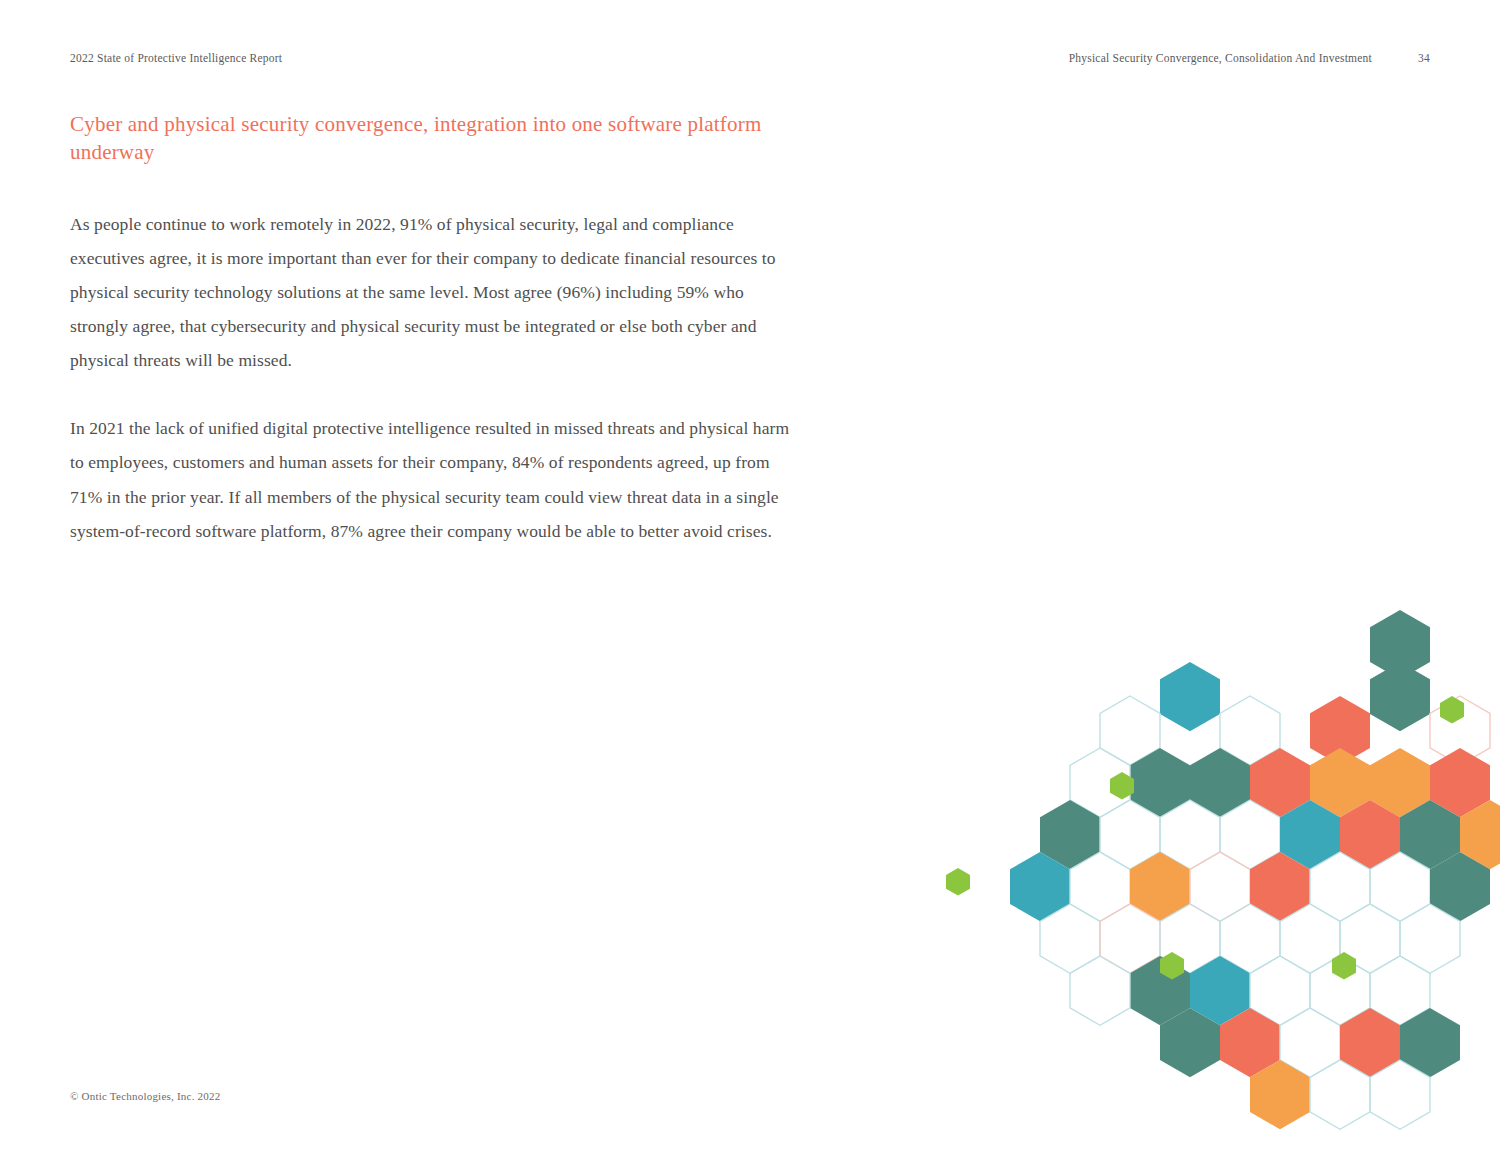2022 State of Protective Intelligence Report
Physical Security Convergence, Consolidation And Investment 34
Cyber and physical security convergence, integration into one software platform underway
As people continue to work remotely in 2022, 91% of physical security, legal and compliance executives agree, it is more important than ever for their company to dedicate financial resources to physical security technology solutions at the same level. Most agree (96%) including 59% who strongly agree, that cybersecurity and physical security must be integrated or else both cyber and physical threats will be missed.
In 2021 the lack of unified digital protective intelligence resulted in missed threats and physical harm to employees, customers and human assets for their company, 84% of respondents agreed, up from 71% in the prior year. If all members of the physical security team could view threat data in a single system-of-record software platform, 87% agree their company would be able to better avoid crises.
© Ontic Technologies, Inc. 2022